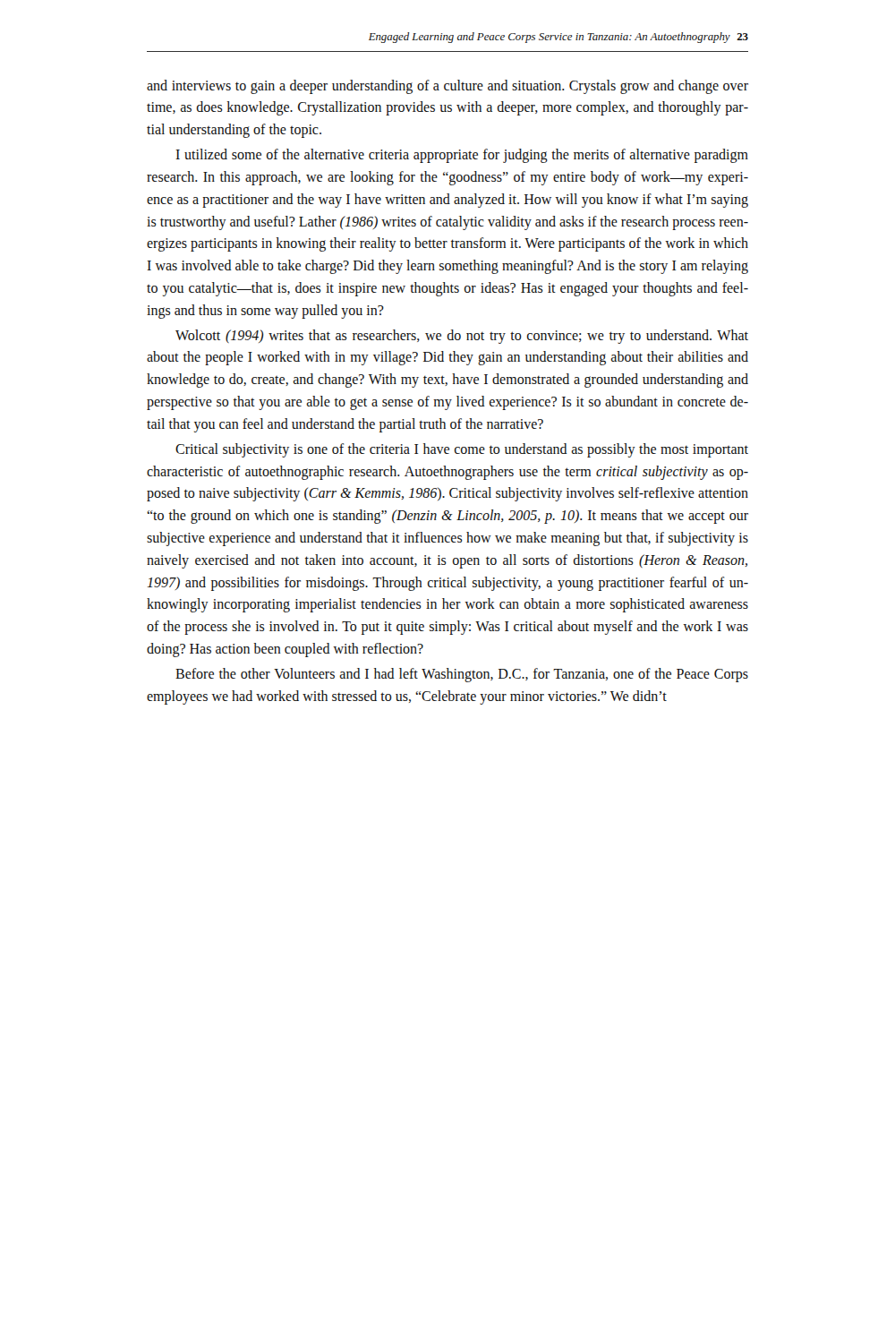Engaged Learning and Peace Corps Service in Tanzania: An Autoethnography 23
and interviews to gain a deeper understanding of a culture and situation. Crystals grow and change over time, as does knowledge. Crystallization provides us with a deeper, more complex, and thoroughly partial understanding of the topic.
I utilized some of the alternative criteria appropriate for judging the merits of alternative paradigm research. In this approach, we are looking for the “goodness” of my entire body of work—my experience as a practitioner and the way I have written and analyzed it. How will you know if what I’m saying is trustworthy and useful? Lather (1986) writes of catalytic validity and asks if the research process reenergizes participants in knowing their reality to better transform it. Were participants of the work in which I was involved able to take charge? Did they learn something meaningful? And is the story I am relaying to you catalytic—that is, does it inspire new thoughts or ideas? Has it engaged your thoughts and feelings and thus in some way pulled you in?
Wolcott (1994) writes that as researchers, we do not try to convince; we try to understand. What about the people I worked with in my village? Did they gain an understanding about their abilities and knowledge to do, create, and change? With my text, have I demonstrated a grounded understanding and perspective so that you are able to get a sense of my lived experience? Is it so abundant in concrete detail that you can feel and understand the partial truth of the narrative?
Critical subjectivity is one of the criteria I have come to understand as possibly the most important characteristic of autoethnographic research. Autoethnographers use the term critical subjectivity as opposed to naive subjectivity (Carr & Kemmis, 1986). Critical subjectivity involves self-reflexive attention “to the ground on which one is standing” (Denzin & Lincoln, 2005, p. 10). It means that we accept our subjective experience and understand that it influences how we make meaning but that, if subjectivity is naively exercised and not taken into account, it is open to all sorts of distortions (Heron & Reason, 1997) and possibilities for misdoings. Through critical subjectivity, a young practitioner fearful of unknowingly incorporating imperialist tendencies in her work can obtain a more sophisticated awareness of the process she is involved in. To put it quite simply: Was I critical about myself and the work I was doing? Has action been coupled with reflection?
Before the other Volunteers and I had left Washington, D.C., for Tanzania, one of the Peace Corps employees we had worked with stressed to us, “Celebrate your minor victories.” We didn’t